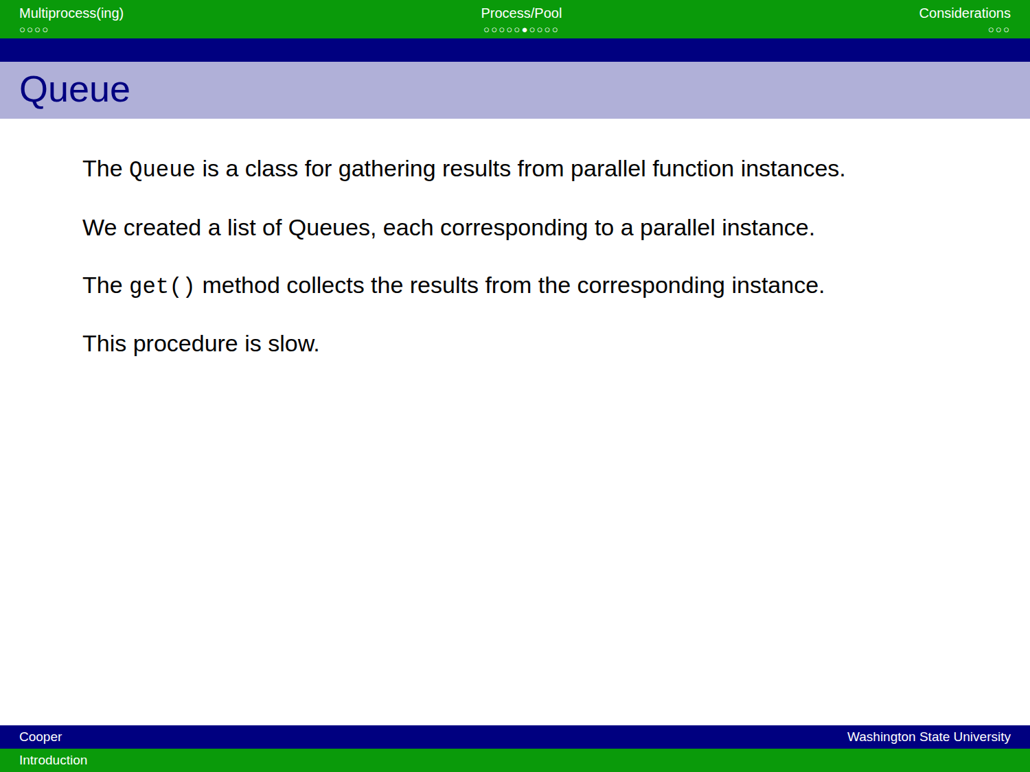Multiprocess(ing) ○○○○
Process/Pool ○○○○○●○○○○
Considerations ○○○
Queue
The Queue is a class for gathering results from parallel function instances.
We created a list of Queues, each corresponding to a parallel instance.
The get() method collects the results from the corresponding instance.
This procedure is slow.
Cooper Washington State University
Introduction